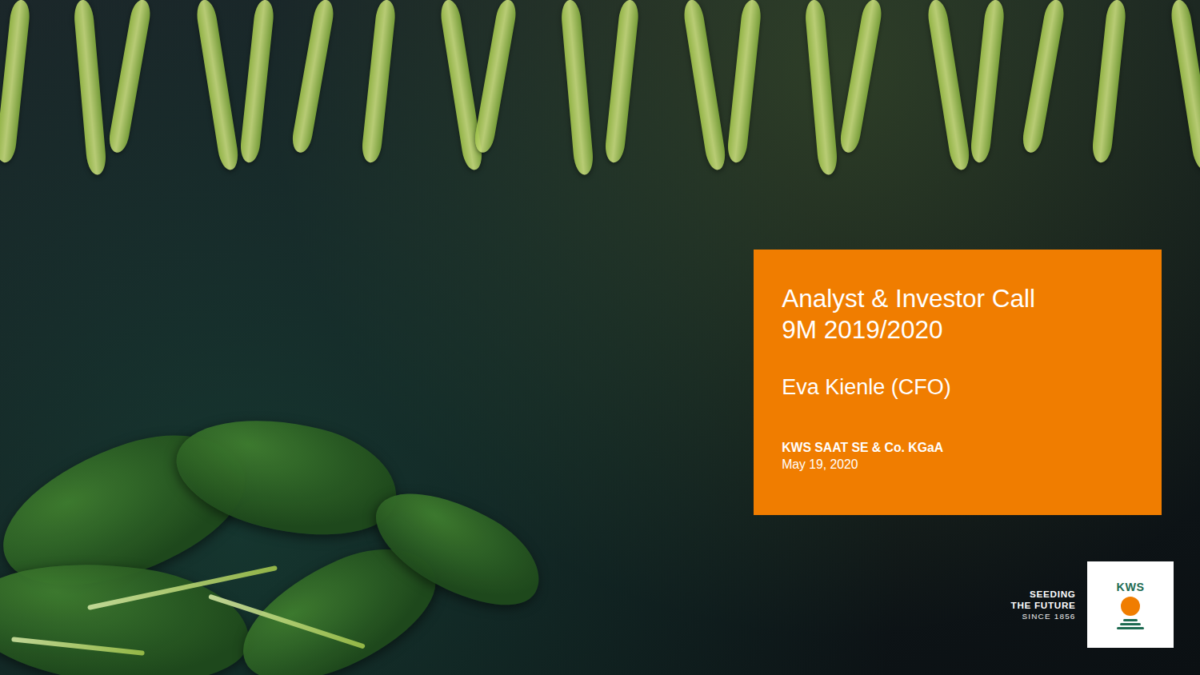Analyst & Investor Call
9M 2019/2020
Eva Kienle (CFO)
KWS SAAT SE & Co. KGaA
May 19, 2020
SEEDING
THE FUTURE
SINCE 1856
KWS